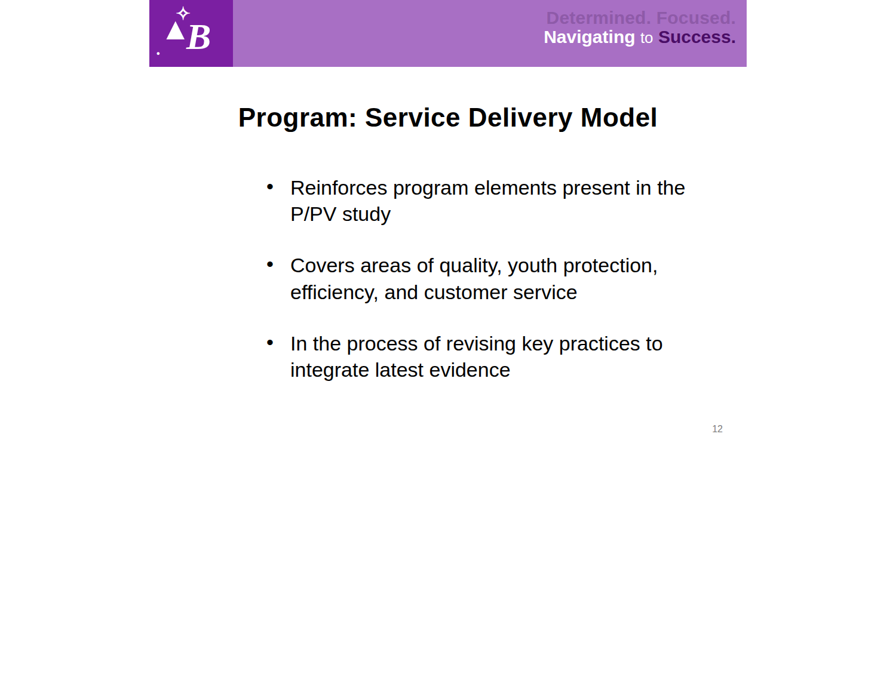✧ ▲ B •
Determined. Focused.
Navigating to Success.
Program: Service Delivery Model
Reinforces program elements present in the P/PV study
Covers areas of quality, youth protection, efficiency, and customer service
In the process of revising key practices to integrate latest evidence
12